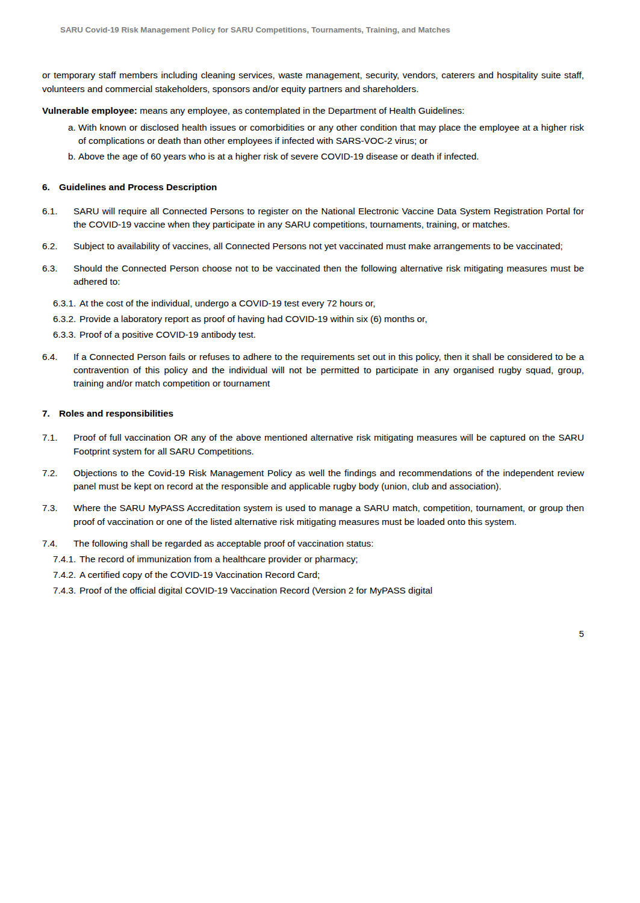SARU Covid-19 Risk Management Policy for SARU Competitions, Tournaments, Training, and Matches
or temporary staff members including cleaning services, waste management, security, vendors, caterers and hospitality suite staff, volunteers and commercial stakeholders, sponsors and/or equity partners and shareholders.
Vulnerable employee: means any employee, as contemplated in the Department of Health Guidelines:
With known or disclosed health issues or comorbidities or any other condition that may place the employee at a higher risk of complications or death than other employees if infected with SARS-VOC-2 virus; or
Above the age of 60 years who is at a higher risk of severe COVID-19 disease or death if infected.
6. Guidelines and Process Description
6.1.
SARU will require all Connected Persons to register on the National Electronic Vaccine Data System Registration Portal for the COVID-19 vaccine when they participate in any SARU competitions, tournaments, training, or matches.
6.2.
Subject to availability of vaccines, all Connected Persons not yet vaccinated must make arrangements to be vaccinated;
6.3.
Should the Connected Person choose not to be vaccinated then the following alternative risk mitigating measures must be adhered to:
6.3.1.
At the cost of the individual, undergo a COVID-19 test every 72 hours or,
6.3.2.
Provide a laboratory report as proof of having had COVID-19 within six (6) months or,
6.3.3.
Proof of a positive COVID-19 antibody test.
6.4.
If a Connected Person fails or refuses to adhere to the requirements set out in this policy, then it shall be considered to be a contravention of this policy and the individual will not be permitted to participate in any organised rugby squad, group, training and/or match competition or tournament
7. Roles and responsibilities
7.1.
Proof of full vaccination OR any of the above mentioned alternative risk mitigating measures will be captured on the SARU Footprint system for all SARU Competitions.
7.2.
Objections to the Covid-19 Risk Management Policy as well the findings and recommendations of the independent review panel must be kept on record at the responsible and applicable rugby body (union, club and association).
7.3.
Where the SARU MyPASS Accreditation system is used to manage a SARU match, competition, tournament, or group then proof of vaccination or one of the listed alternative risk mitigating measures must be loaded onto this system.
7.4.
The following shall be regarded as acceptable proof of vaccination status:
7.4.1.
The record of immunization from a healthcare provider or pharmacy;
7.4.2.
A certified copy of the COVID-19 Vaccination Record Card;
7.4.3.
Proof of the official digital COVID-19 Vaccination Record (Version 2 for MyPASS digital
5